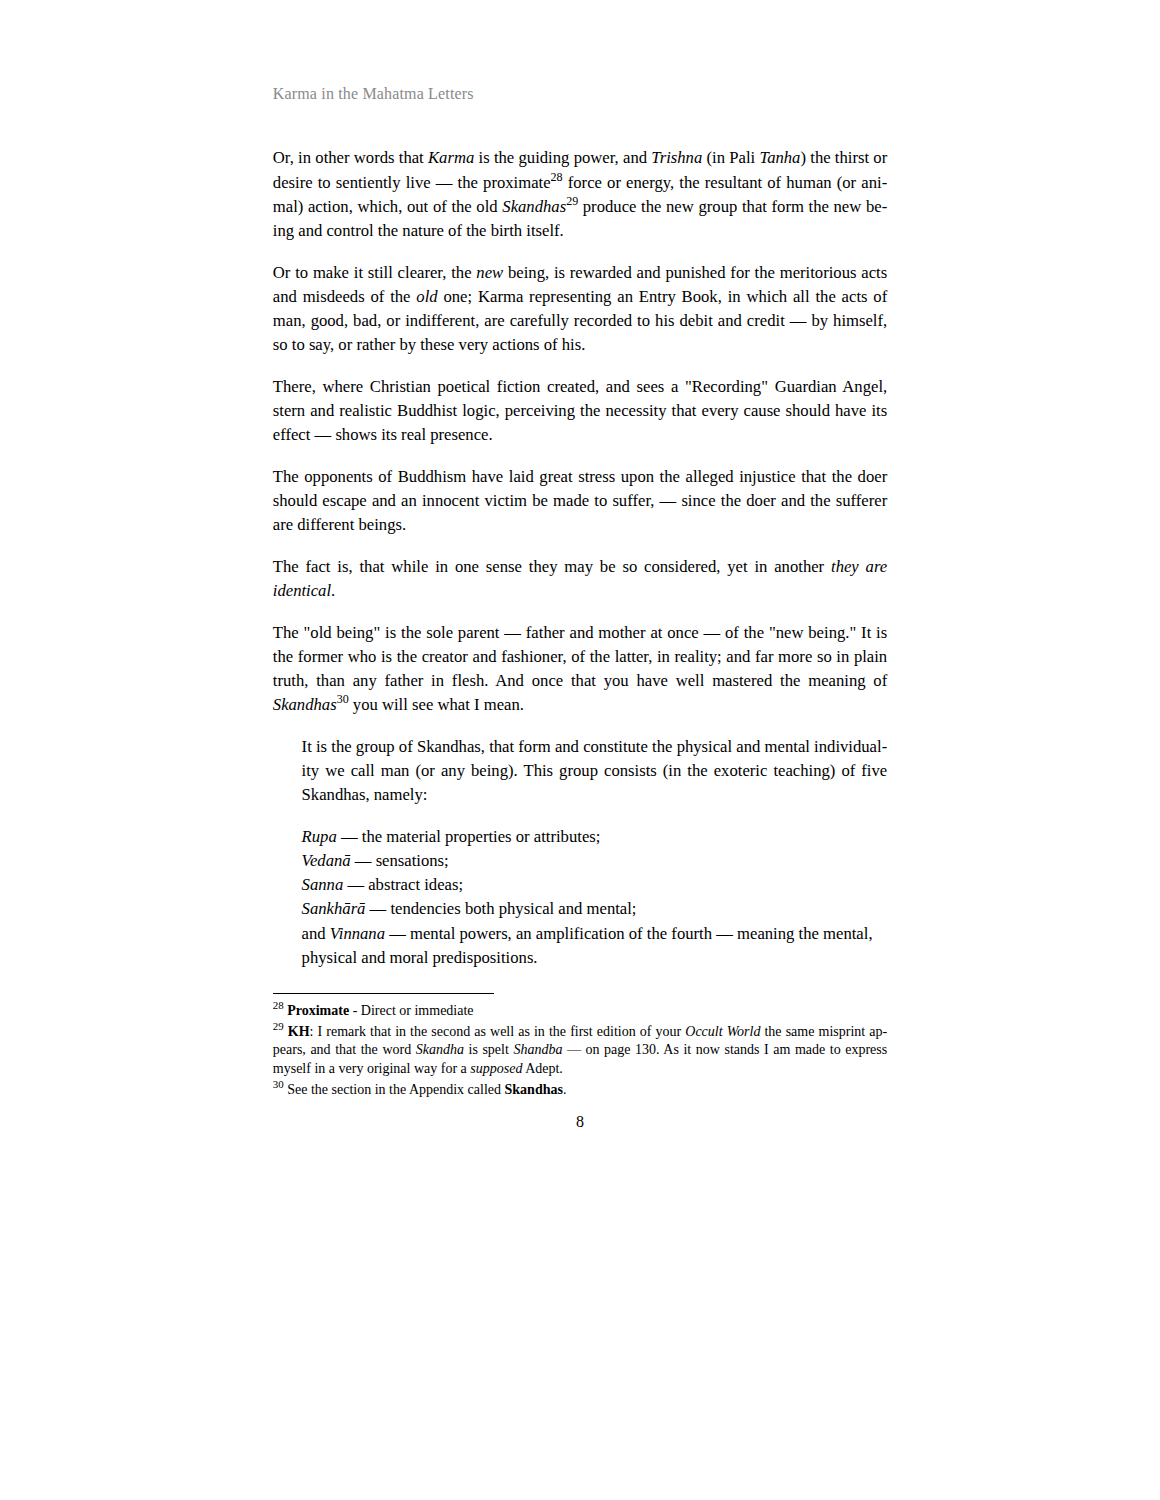Karma in the Mahatma Letters
Or, in other words that Karma is the guiding power, and Trishna (in Pali Tanha) the thirst or desire to sentiently live — the proximate28 force or energy, the resultant of human (or animal) action, which, out of the old Skandhas29 produce the new group that form the new being and control the nature of the birth itself.
Or to make it still clearer, the new being, is rewarded and punished for the meritorious acts and misdeeds of the old one; Karma representing an Entry Book, in which all the acts of man, good, bad, or indifferent, are carefully recorded to his debit and credit — by himself, so to say, or rather by these very actions of his.
There, where Christian poetical fiction created, and sees a "Recording" Guardian Angel, stern and realistic Buddhist logic, perceiving the necessity that every cause should have its effect — shows its real presence.
The opponents of Buddhism have laid great stress upon the alleged injustice that the doer should escape and an innocent victim be made to suffer, — since the doer and the sufferer are different beings.
The fact is, that while in one sense they may be so considered, yet in another they are identical.
The "old being" is the sole parent — father and mother at once — of the "new being." It is the former who is the creator and fashioner, of the latter, in reality; and far more so in plain truth, than any father in flesh. And once that you have well mastered the meaning of Skandhas30 you will see what I mean.
It is the group of Skandhas, that form and constitute the physical and mental individuality we call man (or any being). This group consists (in the exoteric teaching) of five Skandhas, namely:
Rupa — the material properties or attributes;
Vedanā — sensations;
Sanna — abstract ideas;
Sankhārā — tendencies both physical and mental;
and Vinnana — mental powers, an amplification of the fourth — meaning the mental, physical and moral predispositions.
28 Proximate - Direct or immediate
29 KH: I remark that in the second as well as in the first edition of your Occult World the same misprint appears, and that the word Skandha is spelt Shandba — on page 130. As it now stands I am made to express myself in a very original way for a supposed Adept.
30 See the section in the Appendix called Skandhas.
8